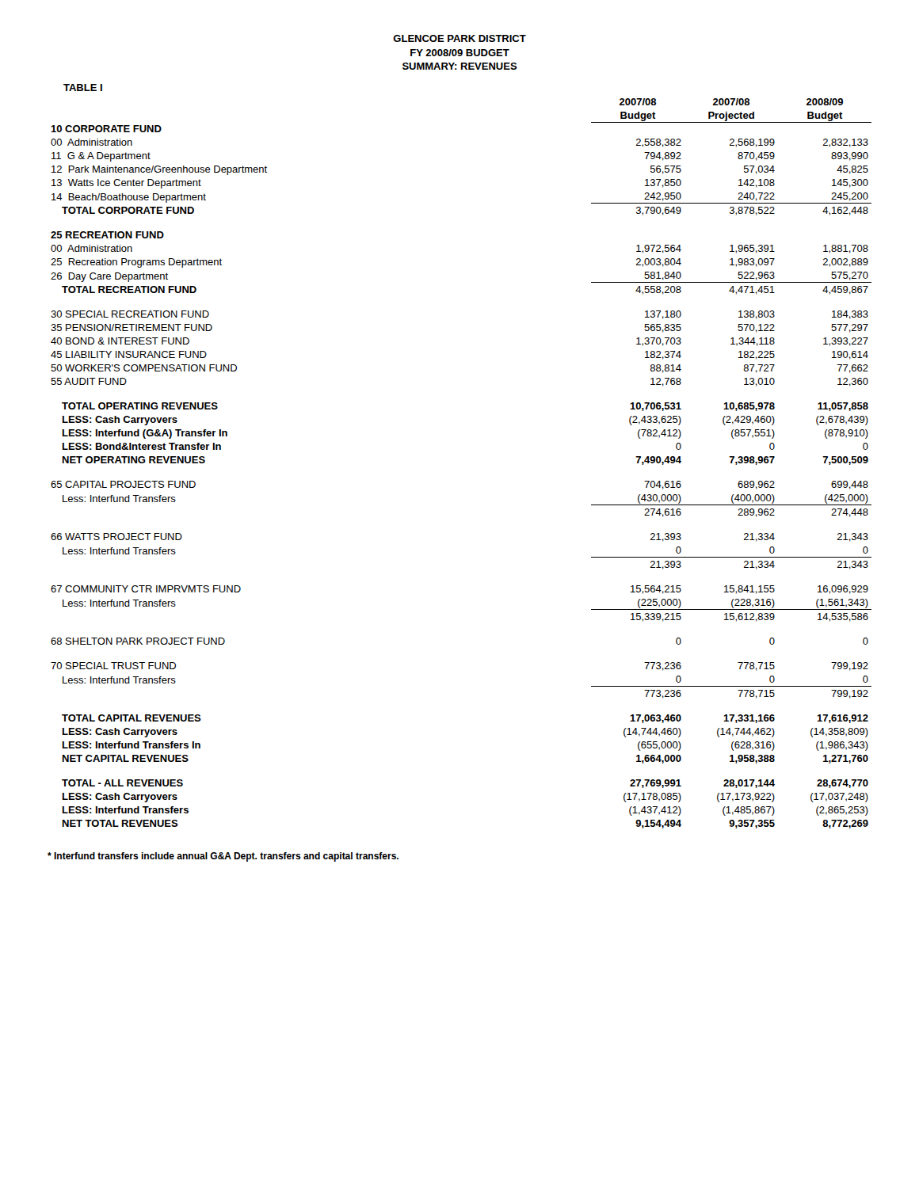GLENCOE PARK DISTRICT
FY 2008/09 BUDGET
SUMMARY: REVENUES
TABLE I
| | 2007/08 | 2007/08 | 2008/09 |
| --- | --- | --- | --- |
| | Budget | Projected | Budget |
| 10 CORPORATE FUND | | | |
| 00 Administration | 2,558,382 | 2,568,199 | 2,832,133 |
| 11 G & A Department | 794,892 | 870,459 | 893,990 |
| 12 Park Maintenance/Greenhouse Department | 56,575 | 57,034 | 45,825 |
| 13 Watts Ice Center Department | 137,850 | 142,108 | 145,300 |
| 14 Beach/Boathouse Department | 242,950 | 240,722 | 245,200 |
| TOTAL CORPORATE FUND | 3,790,649 | 3,878,522 | 4,162,448 |
| 25 RECREATION FUND | | | |
| 00 Administration | 1,972,564 | 1,965,391 | 1,881,708 |
| 25 Recreation Programs Department | 2,003,804 | 1,983,097 | 2,002,889 |
| 26 Day Care Department | 581,840 | 522,963 | 575,270 |
| TOTAL RECREATION FUND | 4,558,208 | 4,471,451 | 4,459,867 |
| 30 SPECIAL RECREATION FUND | 137,180 | 138,803 | 184,383 |
| 35 PENSION/RETIREMENT FUND | 565,835 | 570,122 | 577,297 |
| 40 BOND & INTEREST FUND | 1,370,703 | 1,344,118 | 1,393,227 |
| 45 LIABILITY INSURANCE FUND | 182,374 | 182,225 | 190,614 |
| 50 WORKER'S COMPENSATION FUND | 88,814 | 87,727 | 77,662 |
| 55 AUDIT FUND | 12,768 | 13,010 | 12,360 |
| TOTAL OPERATING REVENUES | 10,706,531 | 10,685,978 | 11,057,858 |
| LESS: Cash Carryovers | (2,433,625) | (2,429,460) | (2,678,439) |
| LESS: Interfund (G&A) Transfer In | (782,412) | (857,551) | (878,910) |
| LESS: Bond&Interest Transfer In | 0 | 0 | 0 |
| NET OPERATING REVENUES | 7,490,494 | 7,398,967 | 7,500,509 |
| 65 CAPITAL PROJECTS FUND | 704,616 | 689,962 | 699,448 |
| Less: Interfund Transfers | (430,000) | (400,000) | (425,000) |
| | 274,616 | 289,962 | 274,448 |
| 66 WATTS PROJECT FUND | 21,393 | 21,334 | 21,343 |
| Less: Interfund Transfers | 0 | 0 | 0 |
| | 21,393 | 21,334 | 21,343 |
| 67 COMMUNITY CTR IMPRVMTS FUND | 15,564,215 | 15,841,155 | 16,096,929 |
| Less: Interfund Transfers | (225,000) | (228,316) | (1,561,343) |
| | 15,339,215 | 15,612,839 | 14,535,586 |
| 68 SHELTON PARK PROJECT FUND | 0 | 0 | 0 |
| 70 SPECIAL TRUST FUND | 773,236 | 778,715 | 799,192 |
| Less: Interfund Transfers | 0 | 0 | 0 |
| | 773,236 | 778,715 | 799,192 |
| TOTAL CAPITAL REVENUES | 17,063,460 | 17,331,166 | 17,616,912 |
| LESS: Cash Carryovers | (14,744,460) | (14,744,462) | (14,358,809) |
| LESS: Interfund Transfers In | (655,000) | (628,316) | (1,986,343) |
| NET CAPITAL REVENUES | 1,664,000 | 1,958,388 | 1,271,760 |
| TOTAL - ALL REVENUES | 27,769,991 | 28,017,144 | 28,674,770 |
| LESS: Cash Carryovers | (17,178,085) | (17,173,922) | (17,037,248) |
| LESS: Interfund Transfers | (1,437,412) | (1,485,867) | (2,865,253) |
| NET TOTAL REVENUES | 9,154,494 | 9,357,355 | 8,772,269 |
* Interfund transfers include annual G&A Dept. transfers and capital transfers.